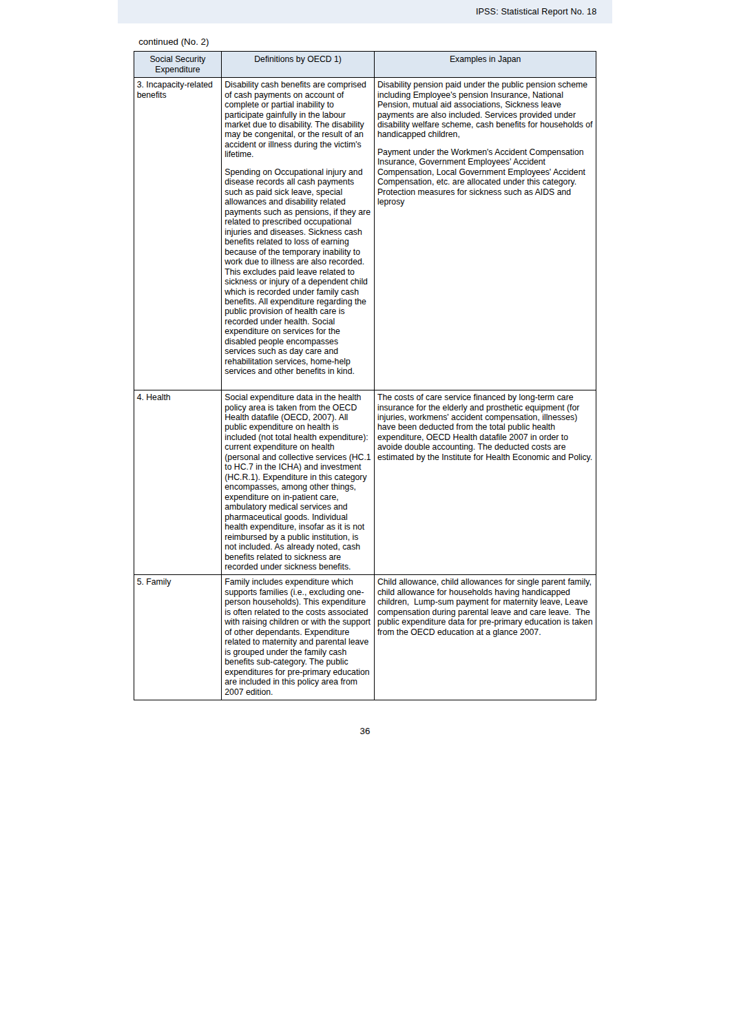IPSS: Statistical Report No. 18
continued (No. 2)
| Social Security Expenditure | Definitions by OECD 1) | Examples in Japan |
| --- | --- | --- |
| 3. Incapacity-related benefits | Disability cash benefits are comprised of cash payments on account of complete or partial inability to participate gainfully in the labour market due to disability. The disability may be congenital, or the result of an accident or illness during the victim's lifetime. Spending on Occupational injury and disease records all cash payments such as paid sick leave, special allowances and disability related payments such as pensions, if they are related to prescribed occupational injuries and diseases. Sickness cash benefits related to loss of earning because of the temporary inability to work due to illness are also recorded. This excludes paid leave related to sickness or injury of a dependent child which is recorded under family cash benefits. All expenditure regarding the public provision of health care is recorded under health. Social expenditure on services for the disabled people encompasses services such as day care and rehabilitation services, home-help services and other benefits in kind. | Disability pension paid under the public pension scheme including Employee's pension Insurance, National Pension, mutual aid associations, Sickness leave payments are also included. Services provided under disability welfare scheme, cash benefits for households of handicapped children, Payment under the Workmen's Accident Compensation Insurance, Government Employees' Accident Compensation, Local Government Employees' Accident Compensation, etc. are allocated under this category. Protection measures for sickness such as AIDS and leprosy |
| 4. Health | Social expenditure data in the health policy area is taken from the OECD Health datafile (OECD, 2007). All public expenditure on health is included (not total health expenditure): current expenditure on health (personal and collective services (HC.1 to HC.7 in the ICHA) and investment (HC.R.1). Expenditure in this category encompasses, among other things, expenditure on in-patient care, ambulatory medical services and pharmaceutical goods. Individual health expenditure, insofar as it is not reimbursed by a public institution, is not included. As already noted, cash benefits related to sickness are recorded under sickness benefits. | The costs of care service financed by long-term care insurance for the elderly and prosthetic equipment (for injuries, workmens' accident compensation, illnesses) have been deducted from the total public health expenditure, OECD Health datafile 2007 in order to avoide double accounting. The deducted costs are estimated by the Institute for Health Economic and Policy. |
| 5. Family | Family includes expenditure which supports families (i.e., excluding one-person households). This expenditure is often related to the costs associated with raising children or with the support of other dependants. Expenditure related to maternity and parental leave is grouped under the family cash benefits sub-category. The public expenditures for pre-primary education are included in this policy area from 2007 edition. | Child allowance, child allowances for single parent family, child allowance for households having handicapped children, Lump-sum payment for maternity leave, Leave compensation during parental leave and care leave. The public expenditure data for pre-primary education is taken from the OECD education at a glance 2007. |
36